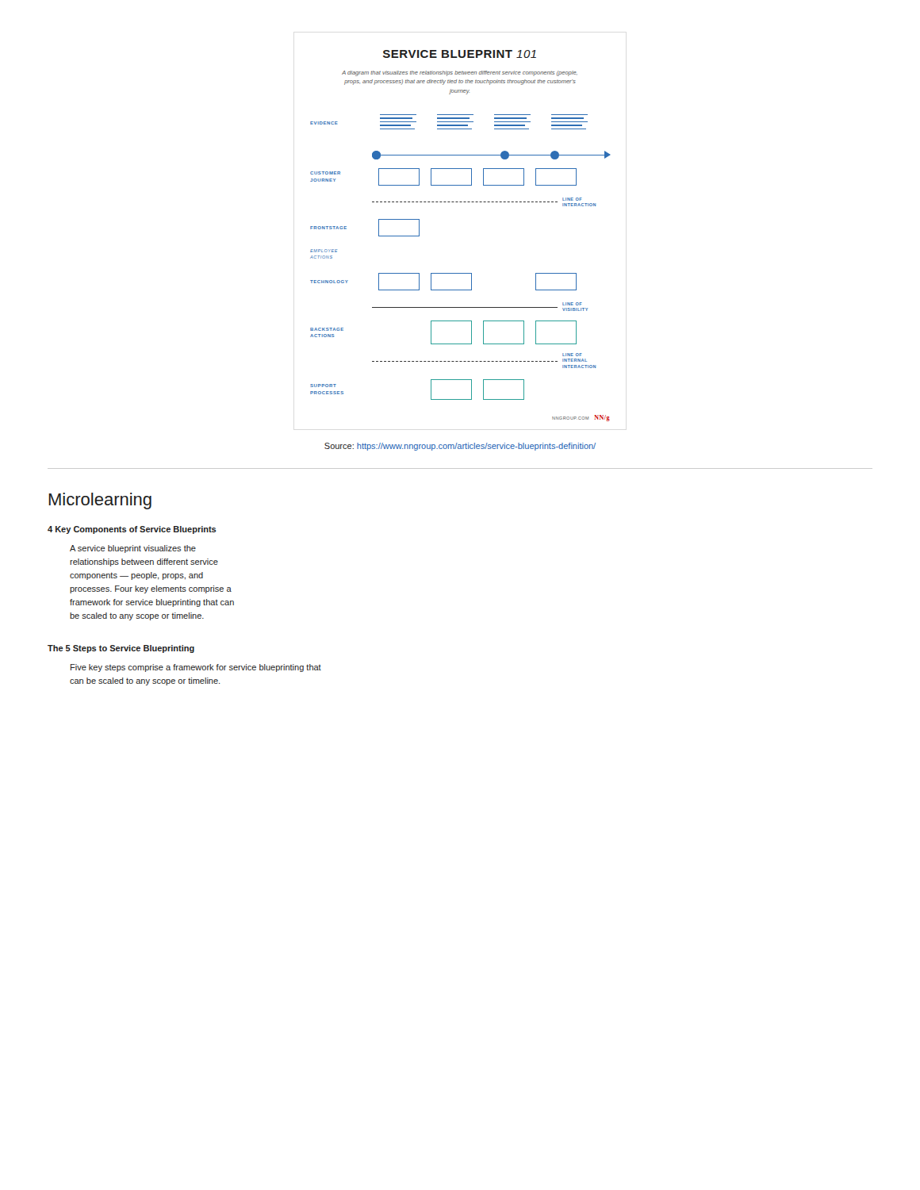SERVICE BLUEPRINT 101
A diagram that visualizes the relationships between different service components (people, props, and processes) that are directly tied to the touchpoints throughout the customer's journey.
Evidence
Customer
Journey
Line of
Interaction
Frontstage
Employee
Actions
Technology
Line of
Visibility
Backstage
Actions
Line of
Internal
Interaction
Support
Processes
NNGROUP.COM NN/g
Source: https://www.nngroup.com/articles/service-blueprints-definition/
Microlearning
4 Key Components of Service Blueprints
A service blueprint visualizes the relationships between different service components — people, props, and processes. Four key elements comprise a framework for service blueprinting that can be scaled to any scope or timeline.
The 5 Steps to Service Blueprinting
Five key steps comprise a framework for service blueprinting that can be scaled to any scope or timeline.